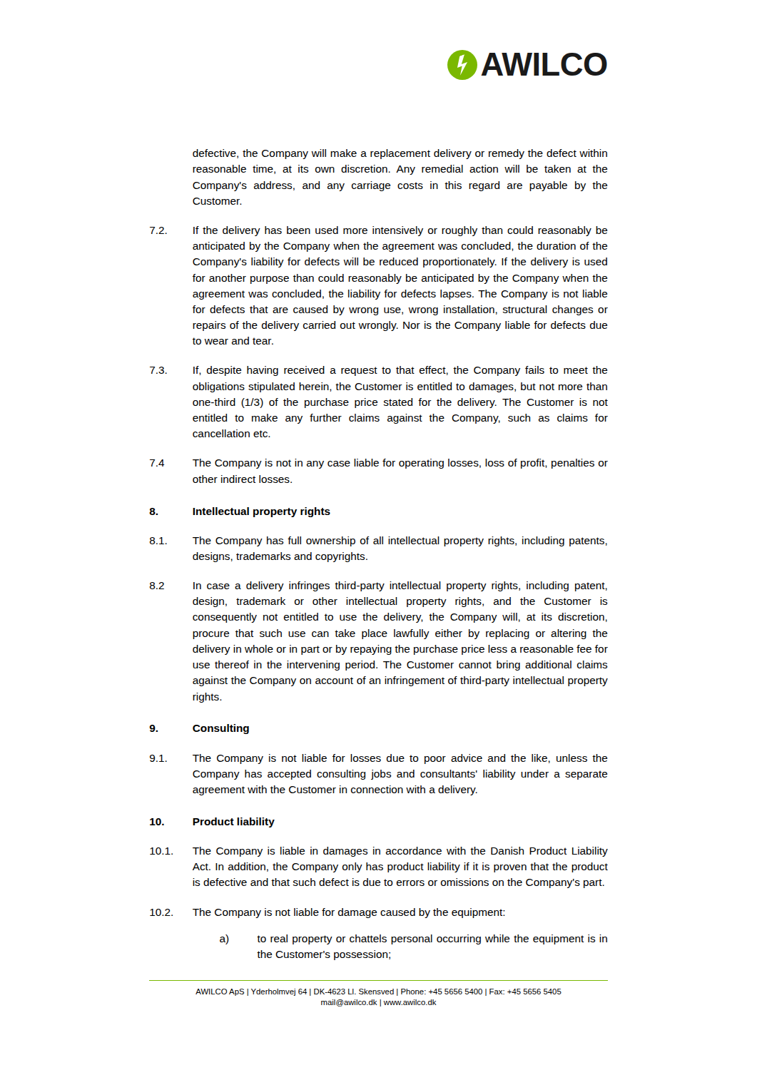AWILCO
defective, the Company will make a replacement delivery or remedy the defect within reasonable time, at its own discretion. Any remedial action will be taken at the Company's address, and any carriage costs in this regard are payable by the Customer.
7.2.
If the delivery has been used more intensively or roughly than could reasonably be anticipated by the Company when the agreement was concluded, the duration of the Company's liability for defects will be reduced proportionately. If the delivery is used for another purpose than could reasonably be anticipated by the Company when the agreement was concluded, the liability for defects lapses. The Company is not liable for defects that are caused by wrong use, wrong installation, structural changes or repairs of the delivery carried out wrongly. Nor is the Company liable for defects due to wear and tear.
7.3.
If, despite having received a request to that effect, the Company fails to meet the obligations stipulated herein, the Customer is entitled to damages, but not more than one-third (1/3) of the purchase price stated for the delivery. The Customer is not entitled to make any further claims against the Company, such as claims for cancellation etc.
7.4
The Company is not in any case liable for operating losses, loss of profit, penalties or other indirect losses.
8.
Intellectual property rights
8.1.
The Company has full ownership of all intellectual property rights, including patents, designs, trademarks and copyrights.
8.2
In case a delivery infringes third-party intellectual property rights, including patent, design, trademark or other intellectual property rights, and the Customer is consequently not entitled to use the delivery, the Company will, at its discretion, procure that such use can take place lawfully either by replacing or altering the delivery in whole or in part or by repaying the purchase price less a reasonable fee for use thereof in the intervening period. The Customer cannot bring additional claims against the Company on account of an infringement of third-party intellectual property rights.
9.
Consulting
9.1.
The Company is not liable for losses due to poor advice and the like, unless the Company has accepted consulting jobs and consultants' liability under a separate agreement with the Customer in connection with a delivery.
10.
Product liability
10.1.
The Company is liable in damages in accordance with the Danish Product Liability Act. In addition, the Company only has product liability if it is proven that the product is defective and that such defect is due to errors or omissions on the Company's part.
10.2.
The Company is not liable for damage caused by the equipment:
a)
to real property or chattels personal occurring while the equipment is in the Customer's possession;
AWILCO ApS | Yderholmvej 64 | DK-4623 Ll. Skensved | Phone: +45 5656 5400 | Fax: +45 5656 5405
mail@awilco.dk | www.awilco.dk